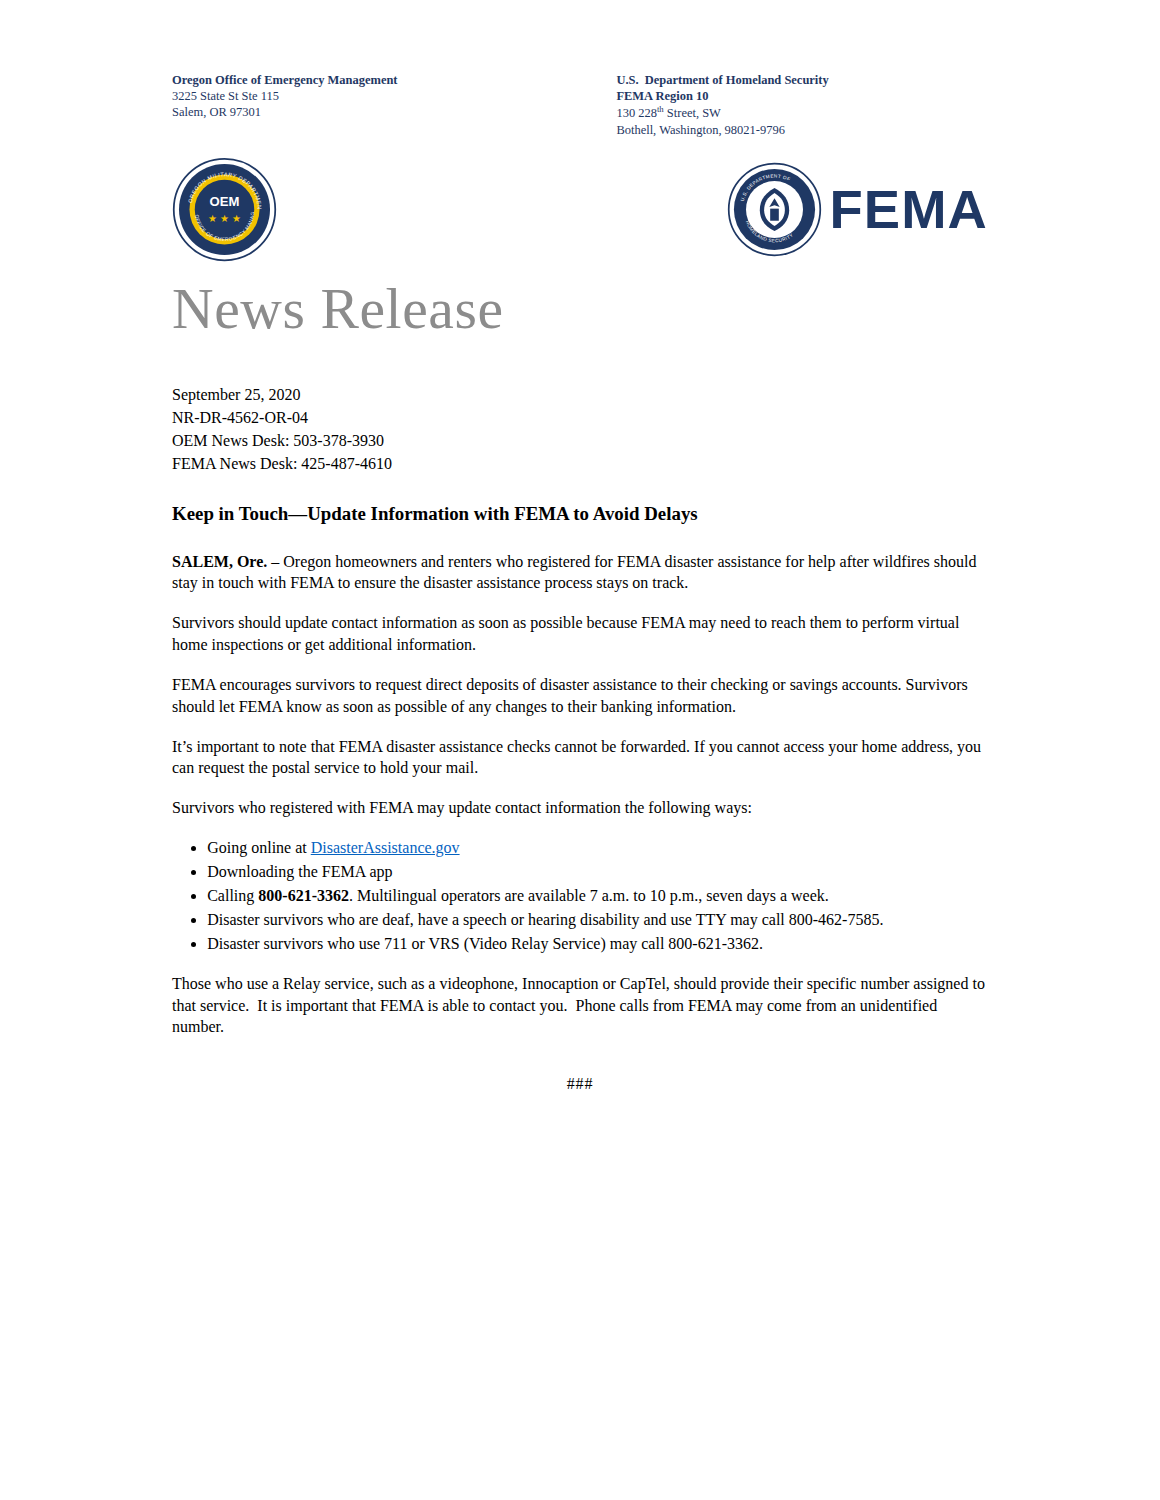Oregon Office of Emergency Management
3225 State St Ste 115
Salem, OR 97301
U.S. Department of Homeland Security
FEMA Region 10
130 228th Street, SW
Bothell, Washington, 98021-9796
OEM ★ ★ ★ OREGON MILITARY DEPARTMENT OFFICE OF EMERGENCY MANAGEMENT
U.S. DEPARTMENT OF HOMELAND SECURITY FEMA
News Release
September 25, 2020
NR-DR-4562-OR-04
OEM News Desk: 503-378-3930
FEMA News Desk: 425-487-4610
Keep in Touch—Update Information with FEMA to Avoid Delays
SALEM, Ore. – Oregon homeowners and renters who registered for FEMA disaster assistance for help after wildfires should stay in touch with FEMA to ensure the disaster assistance process stays on track.
Survivors should update contact information as soon as possible because FEMA may need to reach them to perform virtual home inspections or get additional information.
FEMA encourages survivors to request direct deposits of disaster assistance to their checking or savings accounts. Survivors should let FEMA know as soon as possible of any changes to their banking information.
It’s important to note that FEMA disaster assistance checks cannot be forwarded. If you cannot access your home address, you can request the postal service to hold your mail.
Survivors who registered with FEMA may update contact information the following ways:
Going online at DisasterAssistance.gov
Downloading the FEMA app
Calling 800-621-3362. Multilingual operators are available 7 a.m. to 10 p.m., seven days a week.
Disaster survivors who are deaf, have a speech or hearing disability and use TTY may call 800-462-7585.
Disaster survivors who use 711 or VRS (Video Relay Service) may call 800-621-3362.
Those who use a Relay service, such as a videophone, Innocaption or CapTel, should provide their specific number assigned to that service. It is important that FEMA is able to contact you. Phone calls from FEMA may come from an unidentified number.
###